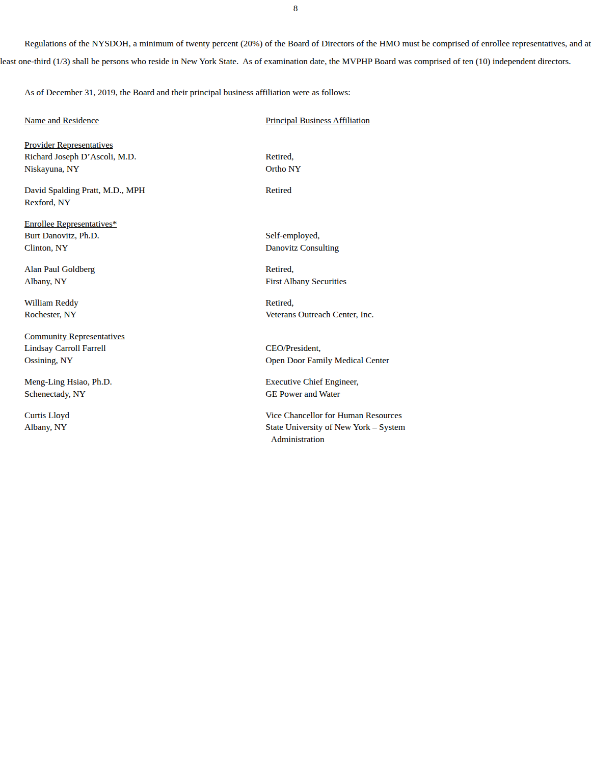8
Regulations of the NYSDOH, a minimum of twenty percent (20%) of the Board of Directors of the HMO must be comprised of enrollee representatives, and at least one-third (1/3) shall be persons who reside in New York State. As of examination date, the MVPHP Board was comprised of ten (10) independent directors.
As of December 31, 2019, the Board and their principal business affiliation were as follows:
| Name and Residence | Principal Business Affiliation |
| Provider Representatives | |
| Richard Joseph D’Ascoli, M.D. Niskayuna, NY | Retired, Ortho NY |
| David Spalding Pratt, M.D., MPH Rexford, NY | Retired |
| Enrollee Representatives* | |
| Burt Danovitz, Ph.D. Clinton, NY | Self-employed, Danovitz Consulting |
| Alan Paul Goldberg Albany, NY | Retired, First Albany Securities |
| William Reddy Rochester, NY | Retired, Veterans Outreach Center, Inc. |
| Community Representatives | |
| Lindsay Carroll Farrell Ossining, NY | CEO/President, Open Door Family Medical Center |
| Meng-Ling Hsiao, Ph.D. Schenectady, NY | Executive Chief Engineer, GE Power and Water |
| Curtis Lloyd Albany, NY | Vice Chancellor for Human Resources State University of New York – System Administration |